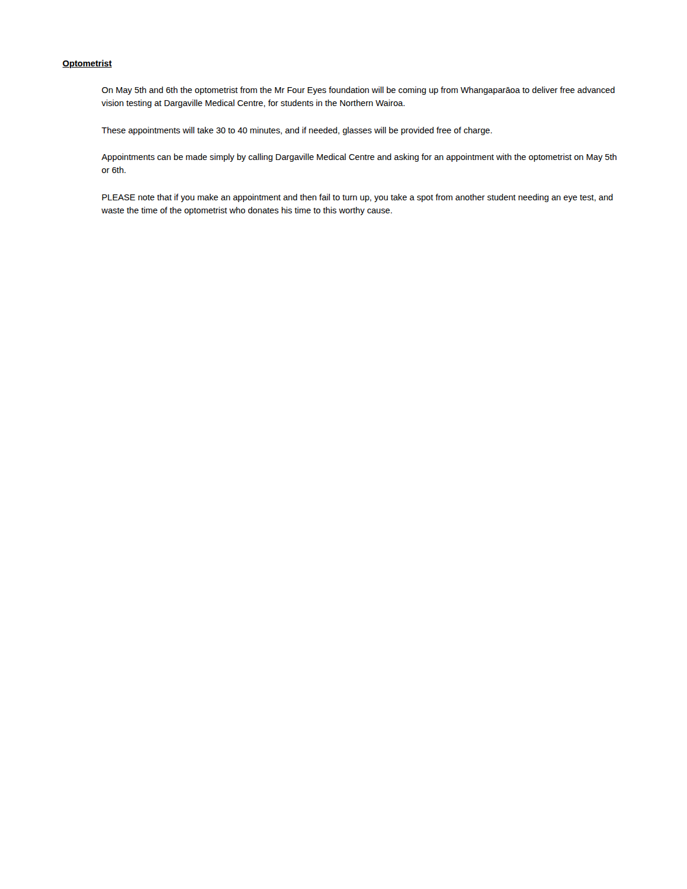Optometrist
On May 5th and 6th the optometrist from the Mr Four Eyes foundation will be coming up from Whangaparāoa to deliver free advanced vision testing at Dargaville Medical Centre, for students in the Northern Wairoa.
These appointments will take 30 to 40 minutes, and if needed, glasses will be provided free of charge.
Appointments can be made simply by calling Dargaville Medical Centre and asking for an appointment with the optometrist on May 5th or 6th.
PLEASE note that if you make an appointment and then fail to turn up, you take a spot from another student needing an eye test, and waste the time of the optometrist who donates his time to this worthy cause.